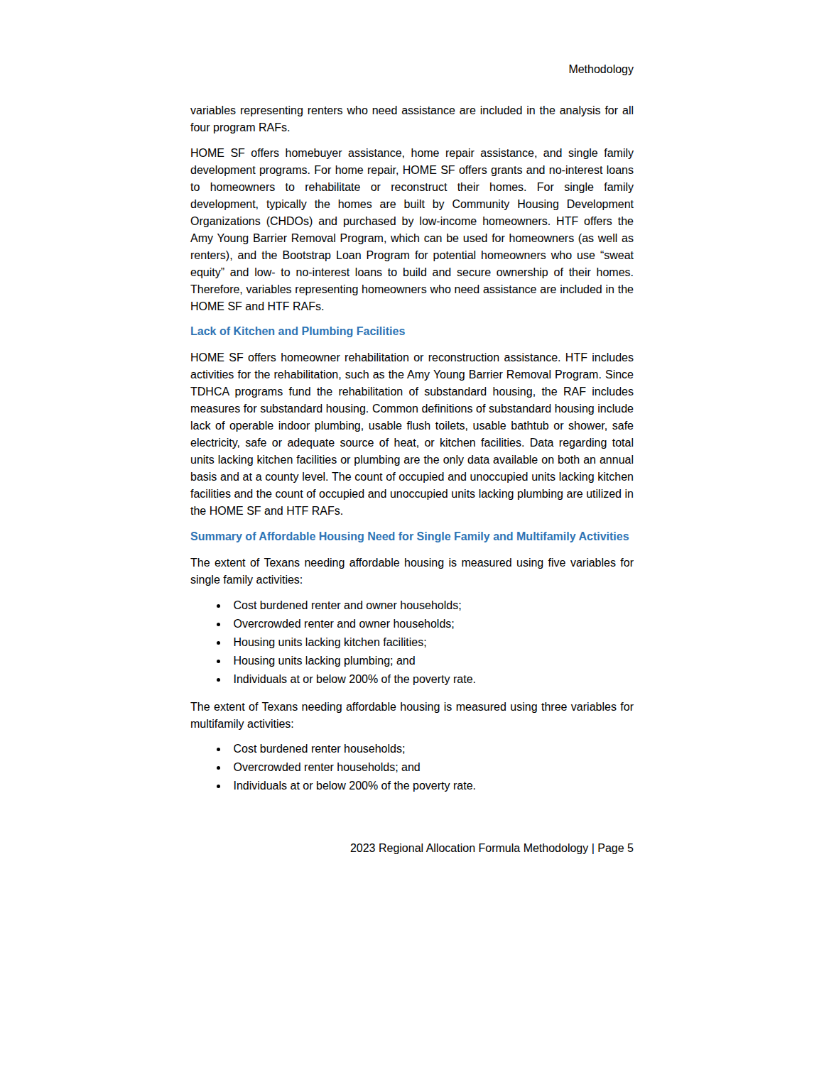Methodology
variables representing renters who need assistance are included in the analysis for all four program RAFs.
HOME SF offers homebuyer assistance, home repair assistance, and single family development programs. For home repair, HOME SF offers grants and no-interest loans to homeowners to rehabilitate or reconstruct their homes. For single family development, typically the homes are built by Community Housing Development Organizations (CHDOs) and purchased by low-income homeowners. HTF offers the Amy Young Barrier Removal Program, which can be used for homeowners (as well as renters), and the Bootstrap Loan Program for potential homeowners who use “sweat equity” and low- to no-interest loans to build and secure ownership of their homes. Therefore, variables representing homeowners who need assistance are included in the HOME SF and HTF RAFs.
Lack of Kitchen and Plumbing Facilities
HOME SF offers homeowner rehabilitation or reconstruction assistance. HTF includes activities for the rehabilitation, such as the Amy Young Barrier Removal Program. Since TDHCA programs fund the rehabilitation of substandard housing, the RAF includes measures for substandard housing. Common definitions of substandard housing include lack of operable indoor plumbing, usable flush toilets, usable bathtub or shower, safe electricity, safe or adequate source of heat, or kitchen facilities. Data regarding total units lacking kitchen facilities or plumbing are the only data available on both an annual basis and at a county level. The count of occupied and unoccupied units lacking kitchen facilities and the count of occupied and unoccupied units lacking plumbing are utilized in the HOME SF and HTF RAFs.
Summary of Affordable Housing Need for Single Family and Multifamily Activities
The extent of Texans needing affordable housing is measured using five variables for single family activities:
Cost burdened renter and owner households;
Overcrowded renter and owner households;
Housing units lacking kitchen facilities;
Housing units lacking plumbing; and
Individuals at or below 200% of the poverty rate.
The extent of Texans needing affordable housing is measured using three variables for multifamily activities:
Cost burdened renter households;
Overcrowded renter households; and
Individuals at or below 200% of the poverty rate.
2023 Regional Allocation Formula Methodology | Page 5